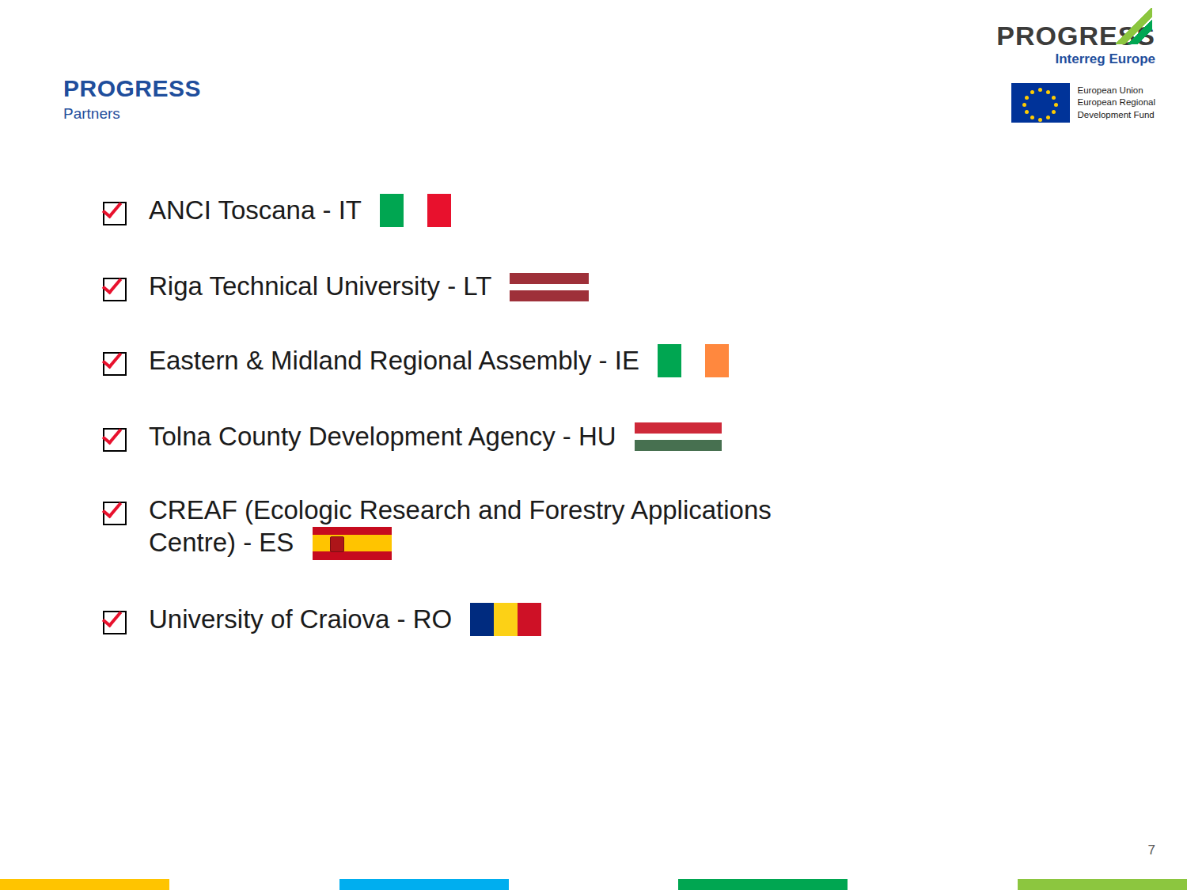PROGRESS
Interreg Europe
European Union
European Regional
Development Fund
PROGRESS
Partners
ANCI Toscana - IT
Riga Technical University - LT
Eastern & Midland Regional Assembly - IE
Tolna County Development Agency - HU
CREAF (Ecologic Research and Forestry Applications
Centre) - ES
University of Craiova - RO
7